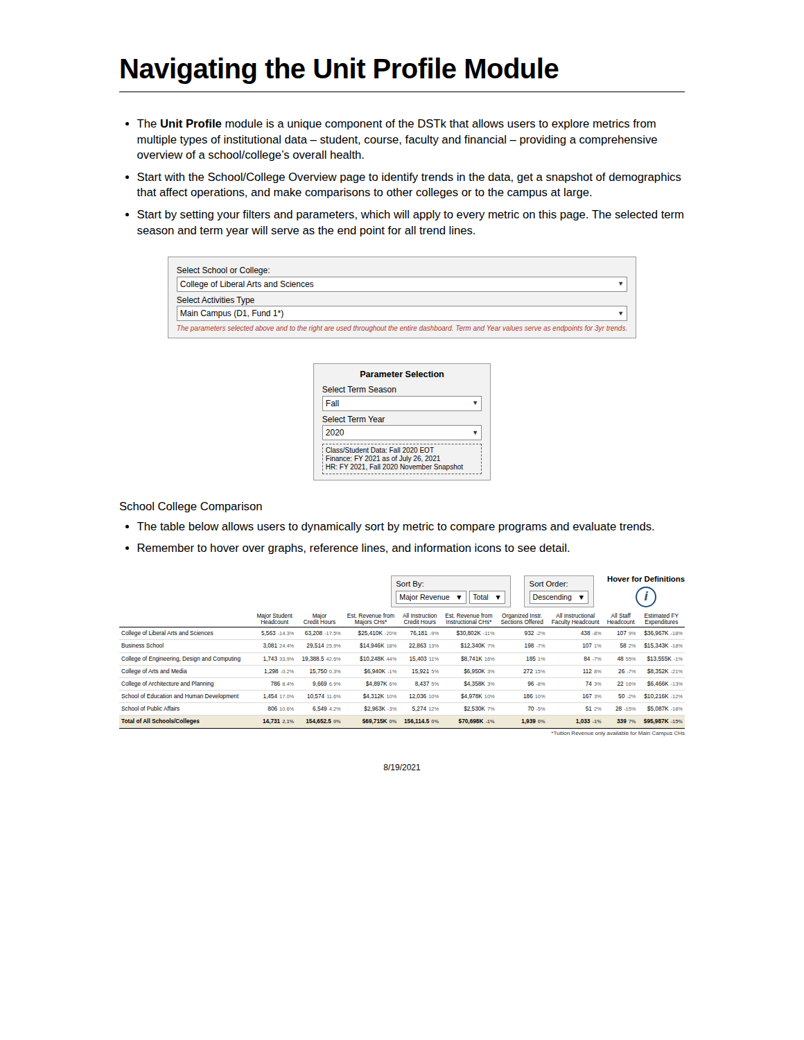Navigating the Unit Profile Module
The Unit Profile module is a unique component of the DSTk that allows users to explore metrics from multiple types of institutional data – student, course, faculty and financial – providing a comprehensive overview of a school/college’s overall health.
Start with the School/College Overview page to identify trends in the data, get a snapshot of demographics that affect operations, and make comparisons to other colleges or to the campus at large.
Start by setting your filters and parameters, which will apply to every metric on this page. The selected term season and term year will serve as the end point for all trend lines.
Select School or College:
College of Liberal Arts and Sciences▼
Select Activities Type
Main Campus (D1, Fund 1*)▼
The parameters selected above and to the right are used throughout the entire dashboard. Term and Year values serve as endpoints for 3yr trends.
Parameter Selection
Select Term Season
Fall▼
Select Term Year
2020▼
Class/Student Data: Fall 2020 EOT
Finance: FY 2021 as of July 26, 2021
HR: FY 2021, Fall 2020 November Snapshot
School College Comparison
The table below allows users to dynamically sort by metric to compare programs and evaluate trends.
Remember to hover over graphs, reference lines, and information icons to see detail.
Sort By:
Major Revenue▼
Total▼
Sort Order:
Descending▼
Hover for Definitions
i
| | Major Student Headcount | Major Credit Hours | Est. Revenue from Majors CHs* | All Instruction Credit Hours | Est. Revenue from Instructional CHs* | Organized Instr. Sections Offered | All Instructional Faculty Headcount | All Staff Headcount | Estimated FY Expenditures |
| --- | --- | --- | --- | --- | --- | --- | --- | --- | --- |
| College of Liberal Arts and Sciences | 5,563 -14.3% | 63,208 -17.5% | $25,410K -20% | 76,181 -9% | $30,802K -11% | 932 -2% | 438 -8% | 107 9% | $36,967K -18% |
| Business School | 3,081 24.4% | 29,514 25.9% | $14,946K 18% | 22,863 13% | $12,340K 7% | 198 -7% | 107 1% | 58 2% | $15,343K -18% |
| College of Engineering, Design and Computing | 1,743 33.9% | 19,388.5 42.6% | $10,248K 44% | 15,403 11% | $8,741K 16% | 185 1% | 84 -7% | 48 55% | $13,555K -1% |
| College of Arts and Media | 1,298 -0.2% | 15,750 0.3% | $6,940K -1% | 15,921 5% | $6,950K 3% | 272 15% | 112 8% | 26 -7% | $8,352K -21% |
| College of Architecture and Planning | 786 8.4% | 9,669 6.9% | $4,897K 6% | 8,437 5% | $4,358K 3% | 96 -8% | 74 3% | 22 16% | $6,466K -13% |
| School of Education and Human Development | 1,454 17.0% | 10,574 11.6% | $4,312K 10% | 12,036 10% | $4,978K 10% | 186 10% | 167 3% | 50 -2% | $10,216K -12% |
| School of Public Affairs | 806 10.6% | 6,549 4.2% | $2,963K -3% | 5,274 12% | $2,530K 7% | 70 -5% | 51 2% | 28 -15% | $5,087K -18% |
| Total of All Schools/Colleges | 14,731 2.1% | 154,652.5 0% | $69,715K 0% | 156,114.5 0% | $70,698K -1% | 1,939 0% | 1,033 -1% | 339 7% | $95,987K -15% |
*Tuition Revenue only available for Main Campus CHs
8/19/2021